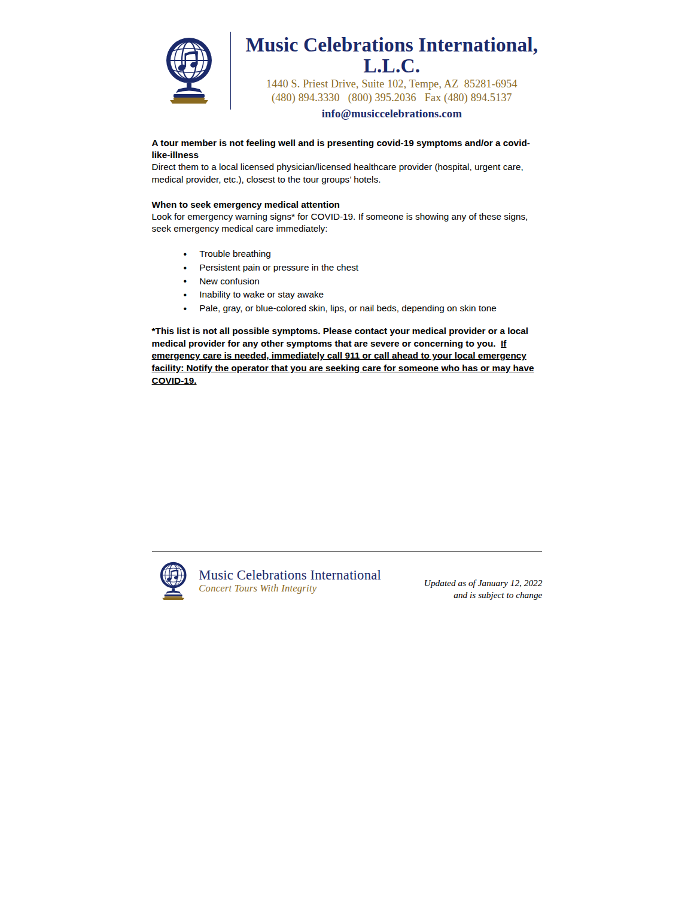Music Celebrations International, L.L.C.
1440 S. Priest Drive, Suite 102, Tempe, AZ 85281-6954
(480) 894.3330 (800) 395.2036 Fax (480) 894.5137
info@musiccelebrations.com
A tour member is not feeling well and is presenting covid-19 symptoms and/or a covid-like-illness
Direct them to a local licensed physician/licensed healthcare provider (hospital, urgent care, medical provider, etc.), closest to the tour groups’ hotels.
When to seek emergency medical attention
Look for emergency warning signs* for COVID-19. If someone is showing any of these signs, seek emergency medical care immediately:
Trouble breathing
Persistent pain or pressure in the chest
New confusion
Inability to wake or stay awake
Pale, gray, or blue-colored skin, lips, or nail beds, depending on skin tone
*This list is not all possible symptoms. Please contact your medical provider or a local medical provider for any other symptoms that are severe or concerning to you. If emergency care is needed, immediately call 911 or call ahead to your local emergency facility: Notify the operator that you are seeking care for someone who has or may have COVID-19.
Music Celebrations International
Concert Tours With Integrity
Updated as of January 12, 2022
and is subject to change